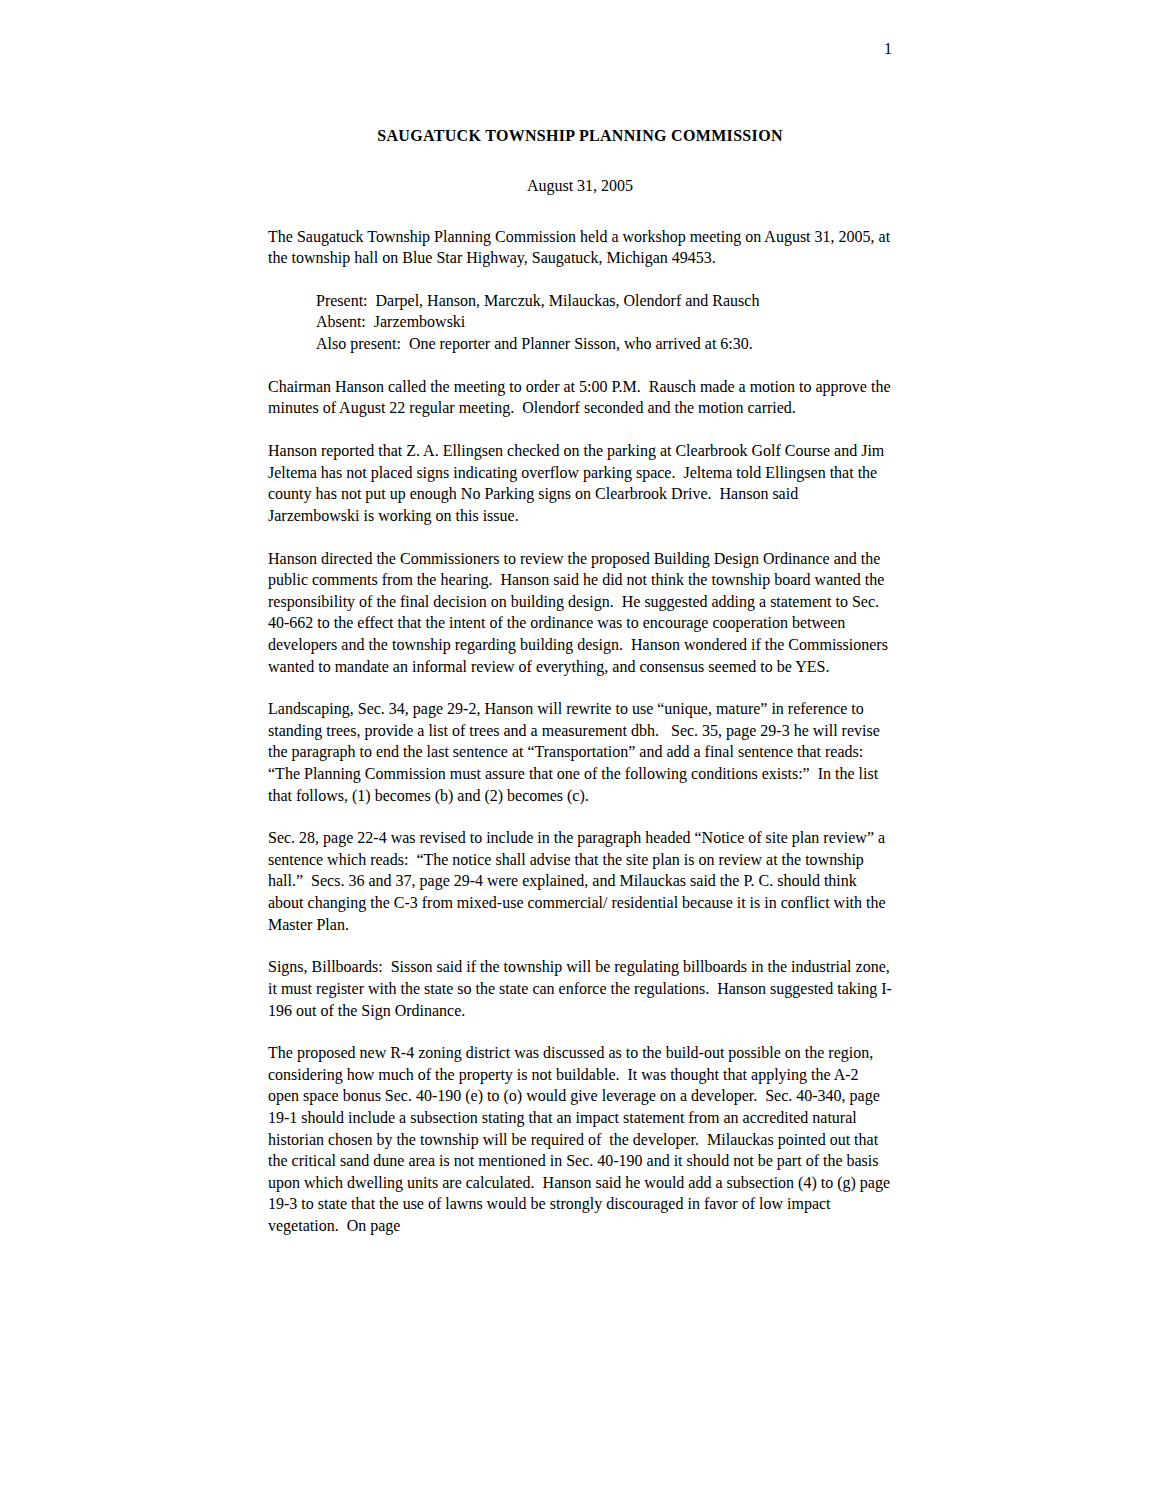1
SAUGATUCK TOWNSHIP PLANNING COMMISSION
August 31, 2005
The Saugatuck Township Planning Commission held a workshop meeting on August 31, 2005, at the township hall on Blue Star Highway, Saugatuck, Michigan 49453.
Present: Darpel, Hanson, Marczuk, Milauckas, Olendorf and Rausch
Absent: Jarzembowski
Also present: One reporter and Planner Sisson, who arrived at 6:30.
Chairman Hanson called the meeting to order at 5:00 P.M. Rausch made a motion to approve the minutes of August 22 regular meeting. Olendorf seconded and the motion carried.
Hanson reported that Z. A. Ellingsen checked on the parking at Clearbrook Golf Course and Jim Jeltema has not placed signs indicating overflow parking space. Jeltema told Ellingsen that the county has not put up enough No Parking signs on Clearbrook Drive. Hanson said Jarzembowski is working on this issue.
Hanson directed the Commissioners to review the proposed Building Design Ordinance and the public comments from the hearing. Hanson said he did not think the township board wanted the responsibility of the final decision on building design. He suggested adding a statement to Sec. 40-662 to the effect that the intent of the ordinance was to encourage cooperation between developers and the township regarding building design. Hanson wondered if the Commissioners wanted to mandate an informal review of everything, and consensus seemed to be YES.
Landscaping, Sec. 34, page 29-2, Hanson will rewrite to use “unique, mature” in reference to standing trees, provide a list of trees and a measurement dbh. Sec. 35, page 29-3 he will revise the paragraph to end the last sentence at “Transportation” and add a final sentence that reads: “The Planning Commission must assure that one of the following conditions exists:” In the list that follows, (1) becomes (b) and (2) becomes (c).
Sec. 28, page 22-4 was revised to include in the paragraph headed “Notice of site plan review” a sentence which reads: “The notice shall advise that the site plan is on review at the township hall.” Secs. 36 and 37, page 29-4 were explained, and Milauckas said the P. C. should think about changing the C-3 from mixed-use commercial/ residential because it is in conflict with the Master Plan.
Signs, Billboards: Sisson said if the township will be regulating billboards in the industrial zone, it must register with the state so the state can enforce the regulations. Hanson suggested taking I-196 out of the Sign Ordinance.
The proposed new R-4 zoning district was discussed as to the build-out possible on the region, considering how much of the property is not buildable. It was thought that applying the A-2 open space bonus Sec. 40-190 (e) to (o) would give leverage on a developer. Sec. 40-340, page 19-1 should include a subsection stating that an impact statement from an accredited natural historian chosen by the township will be required of the developer. Milauckas pointed out that the critical sand dune area is not mentioned in Sec. 40-190 and it should not be part of the basis upon which dwelling units are calculated. Hanson said he would add a subsection (4) to (g) page 19-3 to state that the use of lawns would be strongly discouraged in favor of low impact vegetation. On page